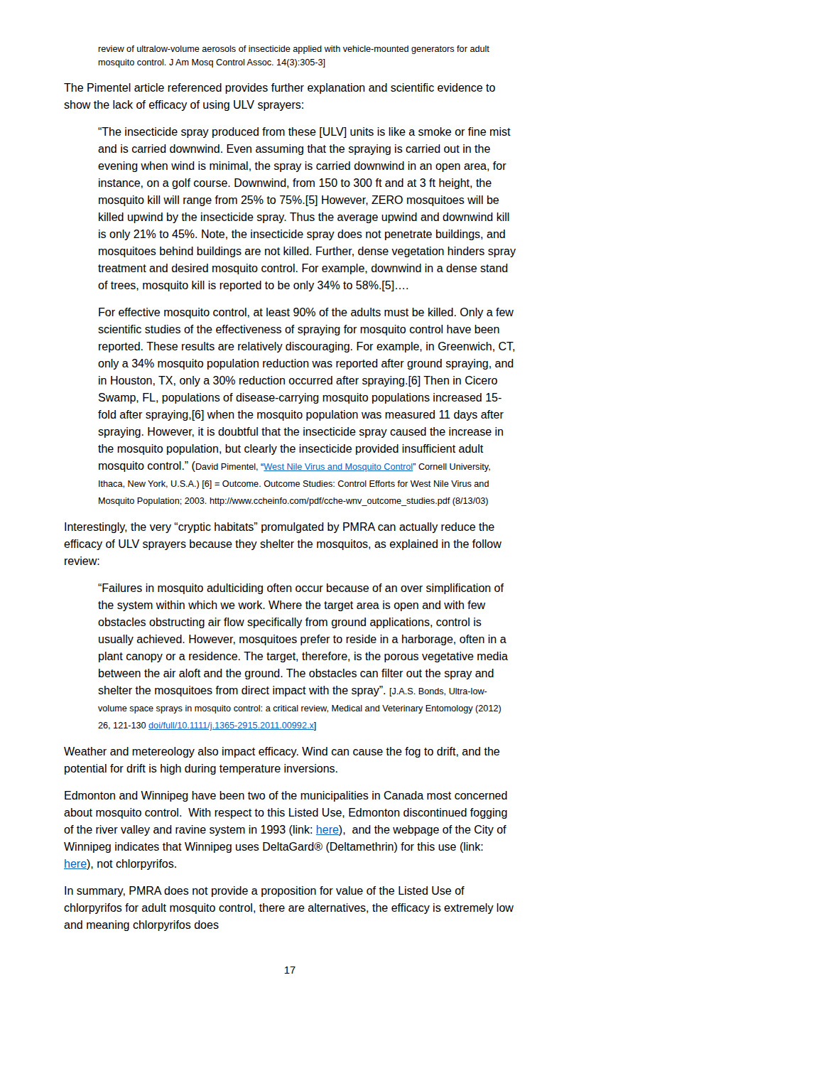review of ultralow-volume aerosols of insecticide applied with vehicle-mounted generators for adult mosquito control. J Am Mosq Control Assoc. 14(3):305-3]
The Pimentel article referenced provides further explanation and scientific evidence to show the lack of efficacy of using ULV sprayers:
“The insecticide spray produced from these [ULV] units is like a smoke or fine mist and is carried downwind. Even assuming that the spraying is carried out in the evening when wind is minimal, the spray is carried downwind in an open area, for instance, on a golf course. Downwind, from 150 to 300 ft and at 3 ft height, the mosquito kill will range from 25% to 75%.[5] However, ZERO mosquitoes will be killed upwind by the insecticide spray. Thus the average upwind and downwind kill is only 21% to 45%. Note, the insecticide spray does not penetrate buildings, and mosquitoes behind buildings are not killed. Further, dense vegetation hinders spray treatment and desired mosquito control. For example, downwind in a dense stand of trees, mosquito kill is reported to be only 34% to 58%.[5]….
For effective mosquito control, at least 90% of the adults must be killed. Only a few scientific studies of the effectiveness of spraying for mosquito control have been reported. These results are relatively discouraging. For example, in Greenwich, CT, only a 34% mosquito population reduction was reported after ground spraying, and in Houston, TX, only a 30% reduction occurred after spraying.[6] Then in Cicero Swamp, FL, populations of disease-carrying mosquito populations increased 15-fold after spraying,[6] when the mosquito population was measured 11 days after spraying. However, it is doubtful that the insecticide spray caused the increase in the mosquito population, but clearly the insecticide provided insufficient adult mosquito control.” (David Pimentel, “West Nile Virus and Mosquito Control” Cornell University, Ithaca, New York, U.S.A.) [6] = Outcome. Outcome Studies: Control Efforts for West Nile Virus and Mosquito Population; 2003. http://www.ccheinfo.com/pdf/cche-wnv_outcome_studies.pdf (8/13/03)
Interestingly, the very “cryptic habitats” promulgated by PMRA can actually reduce the efficacy of ULV sprayers because they shelter the mosquitos, as explained in the follow review:
“Failures in mosquito adulticiding often occur because of an over simplification of the system within which we work. Where the target area is open and with few obstacles obstructing air flow specifically from ground applications, control is usually achieved. However, mosquitoes prefer to reside in a harborage, often in a plant canopy or a residence. The target, therefore, is the porous vegetative media between the air aloft and the ground. The obstacles can filter out the spray and shelter the mosquitoes from direct impact with the spray”. [J.A.S. Bonds, Ultra-low-volume space sprays in mosquito control: a critical review, Medical and Veterinary Entomology (2012) 26, 121-130 doi/full/10.1111/j.1365-2915.2011.00992.x]
Weather and metereology also impact efficacy. Wind can cause the fog to drift, and the potential for drift is high during temperature inversions.
Edmonton and Winnipeg have been two of the municipalities in Canada most concerned about mosquito control. With respect to this Listed Use, Edmonton discontinued fogging of the river valley and ravine system in 1993 (link: here), and the webpage of the City of Winnipeg indicates that Winnipeg uses DeltaGard® (Deltamethrin) for this use (link: here), not chlorpyrifos.
In summary, PMRA does not provide a proposition for value of the Listed Use of chlorpyrifos for adult mosquito control, there are alternatives, the efficacy is extremely low and meaning chlorpyrifos does
17